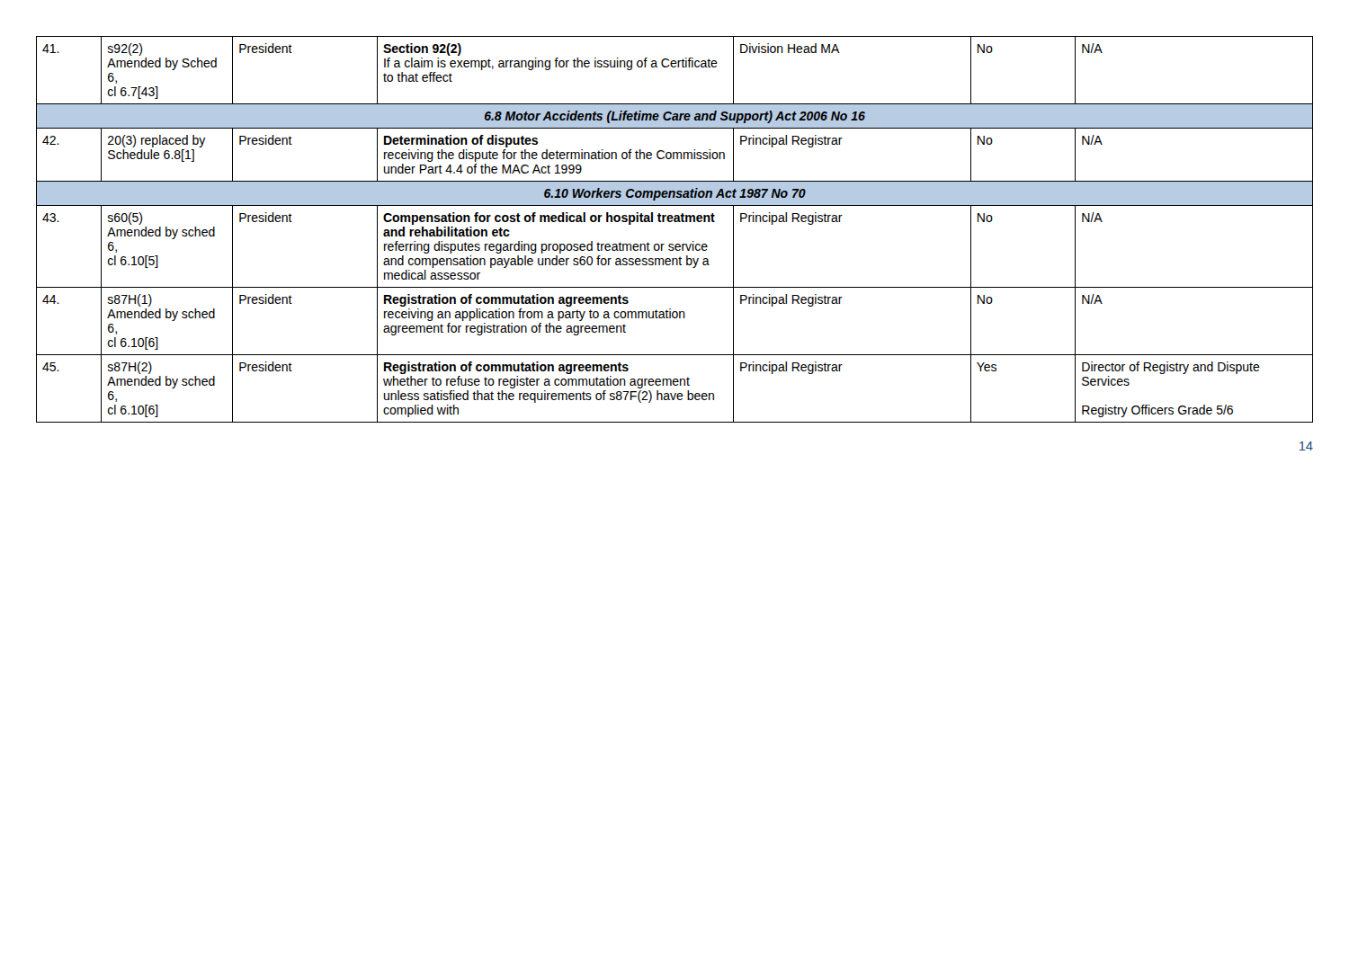| 41. | s92(2) Amended by Sched 6, cl 6.7[43] | President | Section 92(2) If a claim is exempt, arranging for the issuing of a Certificate to that effect | Division Head MA | No | N/A |
| 6.8 Motor Accidents (Lifetime Care and Support) Act 2006 No 16 |
| 42. | 20(3) replaced by Schedule 6.8[1] | President | Determination of disputes receiving the dispute for the determination of the Commission under Part 4.4 of the MAC Act 1999 | Principal Registrar | No | N/A |
| 6.10 Workers Compensation Act 1987 No 70 |
| 43. | s60(5) Amended by sched 6, cl 6.10[5] | President | Compensation for cost of medical or hospital treatment and rehabilitation etc referring disputes regarding proposed treatment or service and compensation payable under s60 for assessment by a medical assessor | Principal Registrar | No | N/A |
| 44. | s87H(1) Amended by sched 6, cl 6.10[6] | President | Registration of commutation agreements receiving an application from a party to a commutation agreement for registration of the agreement | Principal Registrar | No | N/A |
| 45. | s87H(2) Amended by sched 6, cl 6.10[6] | President | Registration of commutation agreements whether to refuse to register a commutation agreement unless satisfied that the requirements of s87F(2) have been complied with | Principal Registrar | Yes | Director of Registry and Dispute Services Registry Officers Grade 5/6 |
14